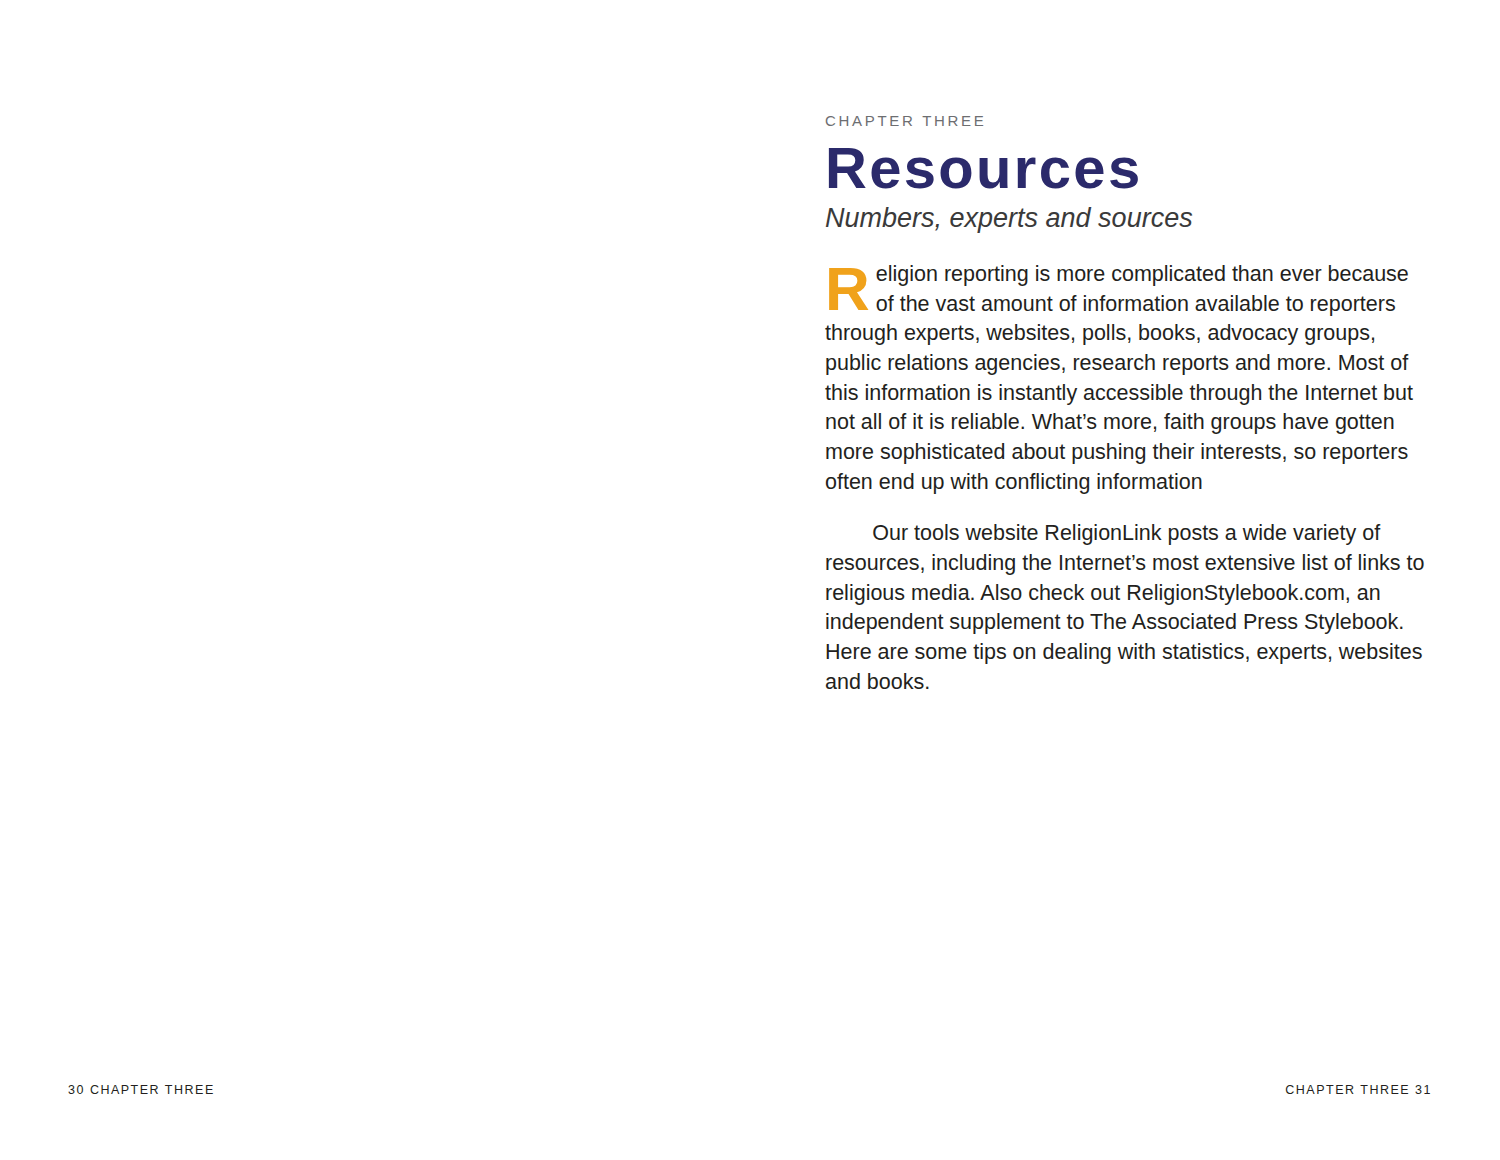Chapter Three
Resources
Numbers, experts and sources
Religion reporting is more complicated than ever because of the vast amount of information available to reporters through experts, websites, polls, books, advocacy groups, public relations agencies, research reports and more. Most of this information is instantly accessible through the Internet but not all of it is reliable. What’s more, faith groups have gotten more sophisticated about pushing their interests, so reporters often end up with conflicting information
Our tools website ReligionLink posts a wide variety of resources, including the Internet’s most extensive list of links to religious media. Also check out ReligionStylebook.com, an independent supplement to The Associated Press Stylebook. Here are some tips on dealing with statistics, experts, websites and books.
30 Chapter Three
Chapter Three 31